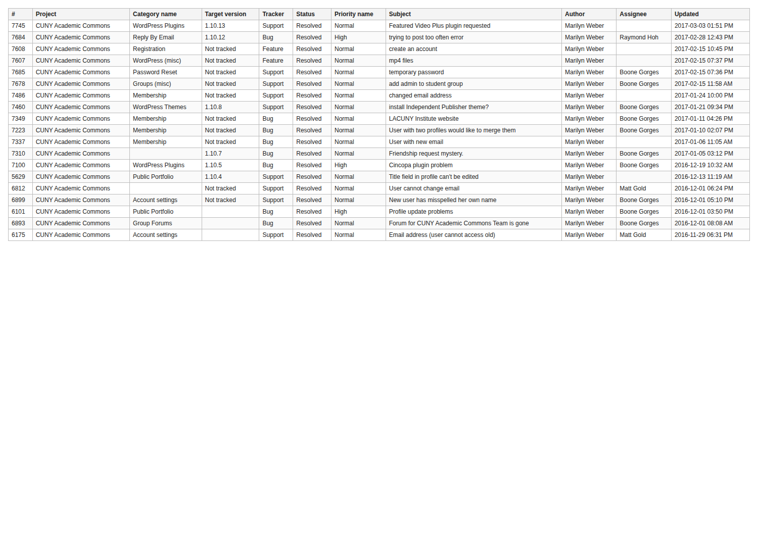Issue list
| # | Project | Category name | Target version | Tracker | Status | Priority name | Subject | Author | Assignee | Updated |
| --- | --- | --- | --- | --- | --- | --- | --- | --- | --- | --- |
| 7745 | CUNY Academic Commons | WordPress Plugins | 1.10.13 | Support | Resolved | Normal | Featured Video Plus plugin requested | Marilyn Weber | | 2017-03-03 01:51 PM |
| 7684 | CUNY Academic Commons | Reply By Email | 1.10.12 | Bug | Resolved | High | trying to post too often error | Marilyn Weber | Raymond Hoh | 2017-02-28 12:43 PM |
| 7608 | CUNY Academic Commons | Registration | Not tracked | Feature | Resolved | Normal | create an account | Marilyn Weber | | 2017-02-15 10:45 PM |
| 7607 | CUNY Academic Commons | WordPress (misc) | Not tracked | Feature | Resolved | Normal | mp4 files | Marilyn Weber | | 2017-02-15 07:37 PM |
| 7685 | CUNY Academic Commons | Password Reset | Not tracked | Support | Resolved | Normal | temporary password | Marilyn Weber | Boone Gorges | 2017-02-15 07:36 PM |
| 7678 | CUNY Academic Commons | Groups (misc) | Not tracked | Support | Resolved | Normal | add admin to student group | Marilyn Weber | Boone Gorges | 2017-02-15 11:58 AM |
| 7486 | CUNY Academic Commons | Membership | Not tracked | Support | Resolved | Normal | changed email address | Marilyn Weber | | 2017-01-24 10:00 PM |
| 7460 | CUNY Academic Commons | WordPress Themes | 1.10.8 | Support | Resolved | Normal | install Independent Publisher theme? | Marilyn Weber | Boone Gorges | 2017-01-21 09:34 PM |
| 7349 | CUNY Academic Commons | Membership | Not tracked | Bug | Resolved | Normal | LACUNY Institute website | Marilyn Weber | Boone Gorges | 2017-01-11 04:26 PM |
| 7223 | CUNY Academic Commons | Membership | Not tracked | Bug | Resolved | Normal | User with two profiles would like to merge them | Marilyn Weber | Boone Gorges | 2017-01-10 02:07 PM |
| 7337 | CUNY Academic Commons | Membership | Not tracked | Bug | Resolved | Normal | User with new email | Marilyn Weber | | 2017-01-06 11:05 AM |
| 7310 | CUNY Academic Commons | | 1.10.7 | Bug | Resolved | Normal | Friendship request mystery. | Marilyn Weber | Boone Gorges | 2017-01-05 03:12 PM |
| 7100 | CUNY Academic Commons | WordPress Plugins | 1.10.5 | Bug | Resolved | High | Cincopa plugin problem | Marilyn Weber | Boone Gorges | 2016-12-19 10:32 AM |
| 5629 | CUNY Academic Commons | Public Portfolio | 1.10.4 | Support | Resolved | Normal | Title field in profile can't be edited | Marilyn Weber | | 2016-12-13 11:19 AM |
| 6812 | CUNY Academic Commons | | Not tracked | Support | Resolved | Normal | User cannot change email | Marilyn Weber | Matt Gold | 2016-12-01 06:24 PM |
| 6899 | CUNY Academic Commons | Account settings | Not tracked | Support | Resolved | Normal | New user has misspelled her own name | Marilyn Weber | Boone Gorges | 2016-12-01 05:10 PM |
| 6101 | CUNY Academic Commons | Public Portfolio | | Bug | Resolved | High | Profile update problems | Marilyn Weber | Boone Gorges | 2016-12-01 03:50 PM |
| 6893 | CUNY Academic Commons | Group Forums | | Bug | Resolved | Normal | Forum for CUNY Academic Commons Team is gone | Marilyn Weber | Boone Gorges | 2016-12-01 08:08 AM |
| 6175 | CUNY Academic Commons | Account settings | | Support | Resolved | Normal | Email address (user cannot access old) | Marilyn Weber | Matt Gold | 2016-11-29 06:31 PM |